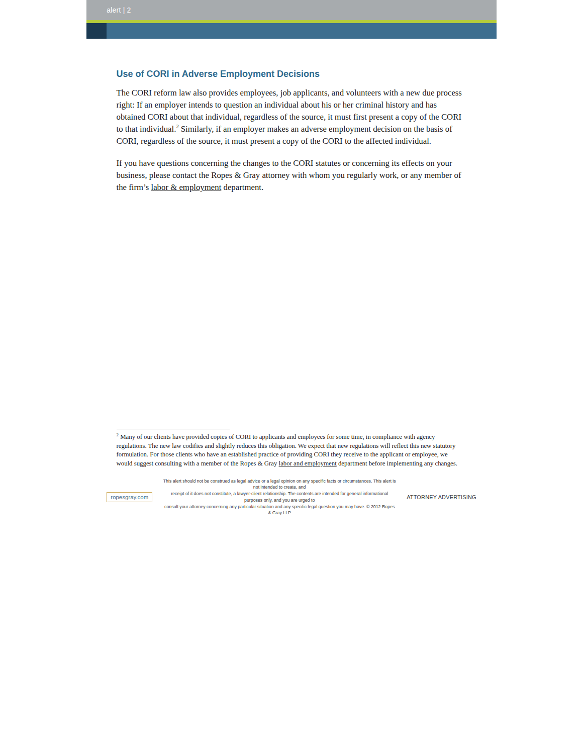alert | 2
Use of CORI in Adverse Employment Decisions
The CORI reform law also provides employees, job applicants, and volunteers with a new due process right: If an employer intends to question an individual about his or her criminal history and has obtained CORI about that individual, regardless of the source, it must first present a copy of the CORI to that individual.2 Similarly, if an employer makes an adverse employment decision on the basis of CORI, regardless of the source, it must present a copy of the CORI to the affected individual.
If you have questions concerning the changes to the CORI statutes or concerning its effects on your business, please contact the Ropes & Gray attorney with whom you regularly work, or any member of the firm’s labor & employment department.
2 Many of our clients have provided copies of CORI to applicants and employees for some time, in compliance with agency regulations. The new law codifies and slightly reduces this obligation. We expect that new regulations will reflect this new statutory formulation. For those clients who have an established practice of providing CORI they receive to the applicant or employee, we would suggest consulting with a member of the Ropes & Gray labor and employment department before implementing any changes.
ropesgray.com
This alert should not be construed as legal advice or a legal opinion on any specific facts or circumstances. This alert is not intended to create, and
receipt of it does not constitute, a lawyer-client relationship. The contents are intended for general informational purposes only, and you are urged to
consult your attorney concerning any particular situation and any specific legal question you may have. © 2012 Ropes & Gray LLP
ATTORNEY ADVERTISING